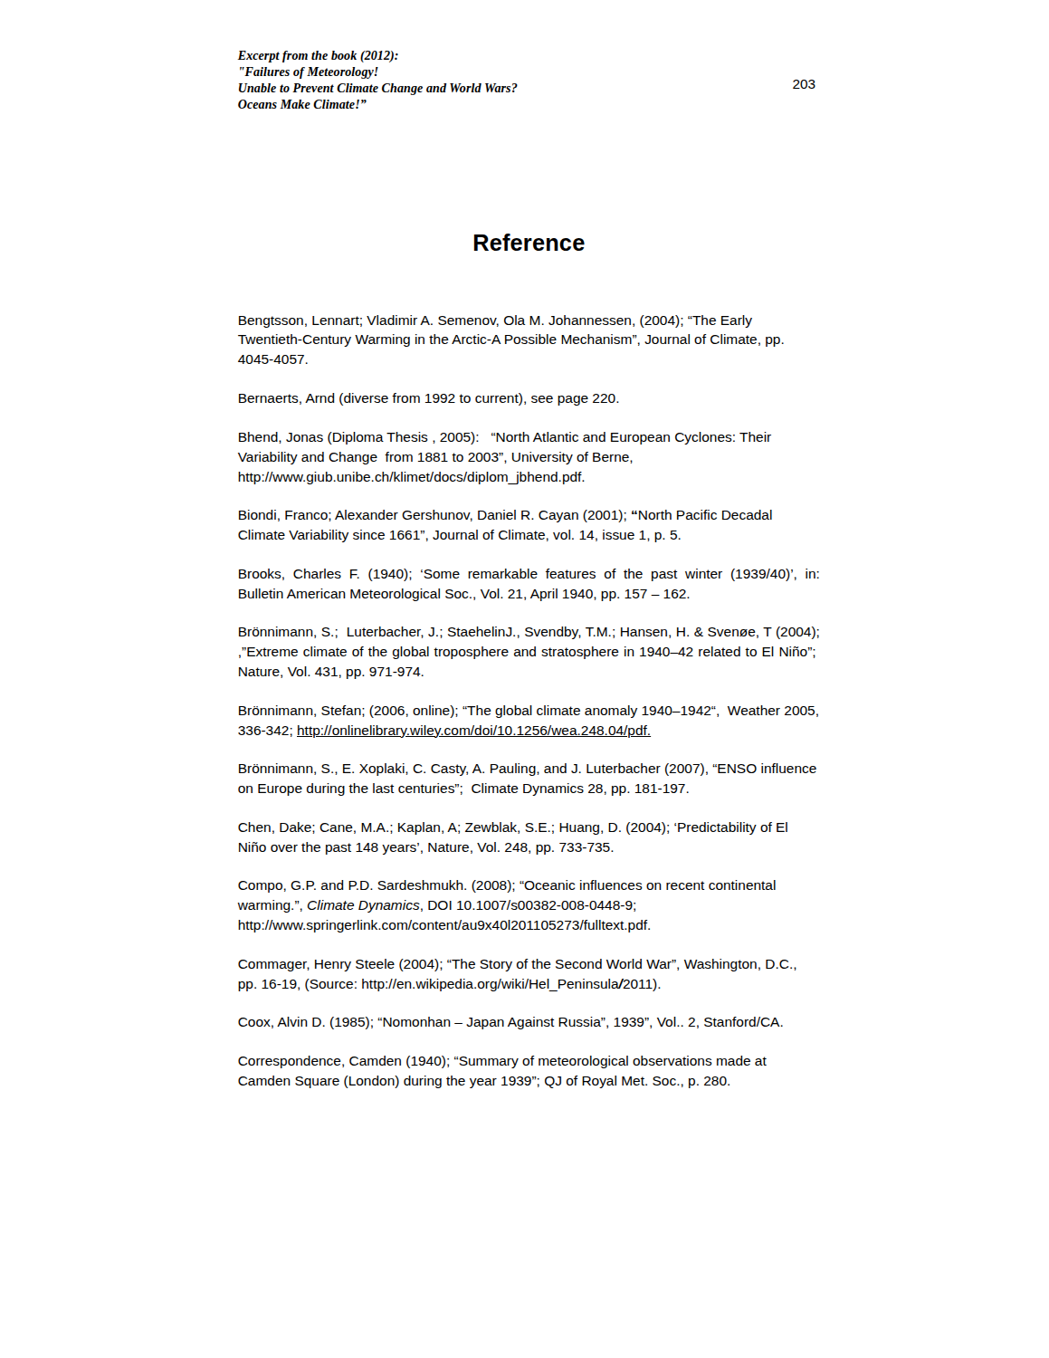Excerpt from the book (2012):
"Failures of Meteorology!
Unable to Prevent Climate Change and World Wars?
Oceans Make Climate!”
203
Reference
Bengtsson, Lennart; Vladimir A. Semenov, Ola M. Johannessen, (2004); “The Early Twentieth-Century Warming in the Arctic-A Possible Mechanism”, Journal of Climate, pp. 4045-4057.
Bernaerts, Arnd (diverse from 1992 to current), see page 220.
Bhend, Jonas (Diploma Thesis , 2005): “North Atlantic and European Cyclones: Their Variability and Change from 1881 to 2003”, University of Berne, http://www.giub.unibe.ch/klimet/docs/diplom_jbhend.pdf.
Biondi, Franco; Alexander Gershunov, Daniel R. Cayan (2001); “North Pacific Decadal Climate Variability since 1661”, Journal of Climate, vol. 14, issue 1, p. 5.
Brooks, Charles F. (1940); ‘Some remarkable features of the past winter (1939/40)’, in: Bulletin American Meteorological Soc., Vol. 21, April 1940, pp. 157 – 162.
Brönnimann, S.; Luterbacher, J.; StaehelinJ., Svendby, T.M.; Hansen, H. & Svenøe, T (2004); ,”Extreme climate of the global troposphere and stratosphere in 1940–42 related to El Niño”; Nature, Vol. 431, pp. 971-974.
Brönnimann, Stefan; (2006, online); “The global climate anomaly 1940–1942“, Weather 2005, 336-342; http://onlinelibrary.wiley.com/doi/10.1256/wea.248.04/pdf.
Brönnimann, S., E. Xoplaki, C. Casty, A. Pauling, and J. Luterbacher (2007), “ENSO influence on Europe during the last centuries”; Climate Dynamics 28, pp. 181-197.
Chen, Dake; Cane, M.A.; Kaplan, A; Zewblak, S.E.; Huang, D. (2004); ‘Predictability of El Niño over the past 148 years’, Nature, Vol. 248, pp. 733-735.
Compo, G.P. and P.D. Sardeshmukh. (2008); “Oceanic influences on recent continental warming.”, Climate Dynamics, DOI 10.1007/s00382-008-0448-9; http://www.springerlink.com/content/au9x40l201105273/fulltext.pdf.
Commager, Henry Steele (2004); “The Story of the Second World War”, Washington, D.C., pp. 16-19, (Source: http://en.wikipedia.org/wiki/Hel_Peninsula/2011).
Coox, Alvin D. (1985); “Nomonhan – Japan Against Russia”, 1939”, Vol.. 2, Stanford/CA.
Correspondence, Camden (1940); “Summary of meteorological observations made at Camden Square (London) during the year 1939”; QJ of Royal Met. Soc., p. 280.